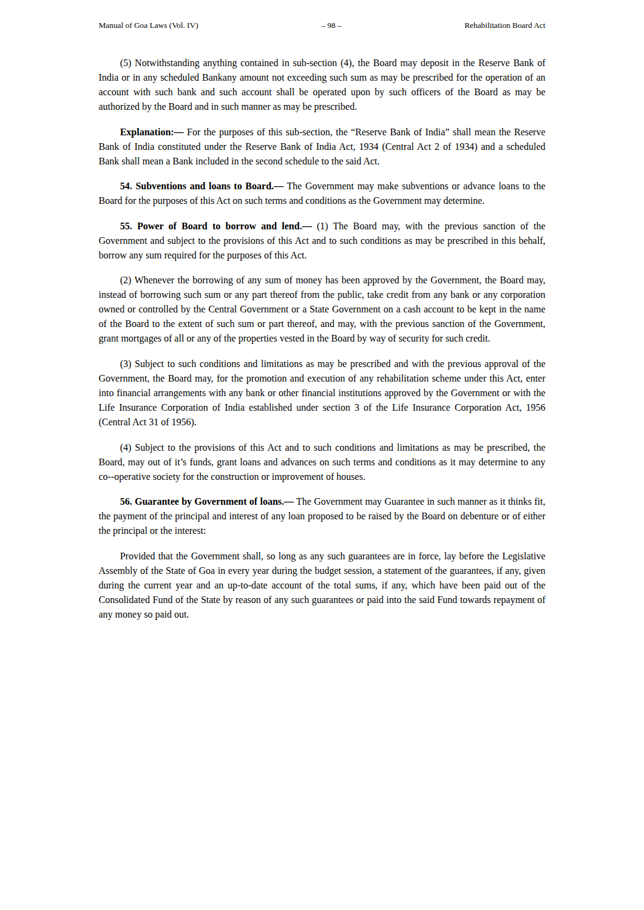Manual of Goa Laws (Vol. IV) – 98 – Rehabilitation Board Act
(5) Notwithstanding anything contained in sub-section (4), the Board may deposit in the Reserve Bank of India or in any scheduled Bankany amount not exceeding such sum as may be prescribed for the operation of an account with such bank and such account shall be operated upon by such officers of the Board as may be authorized by the Board and in such manner as may be prescribed.
Explanation:— For the purposes of this sub-section, the “Reserve Bank of India” shall mean the Reserve Bank of India constituted under the Reserve Bank of India Act, 1934 (Central Act 2 of 1934) and a scheduled Bank shall mean a Bank included in the second schedule to the said Act.
54. Subventions and loans to Board.— The Government may make subventions or advance loans to the Board for the purposes of this Act on such terms and conditions as the Government may determine.
55. Power of Board to borrow and lend.— (1) The Board may, with the previous sanction of the Government and subject to the provisions of this Act and to such conditions as may be prescribed in this behalf, borrow any sum required for the purposes of this Act.
(2) Whenever the borrowing of any sum of money has been approved by the Government, the Board may, instead of borrowing such sum or any part thereof from the public, take credit from any bank or any corporation owned or controlled by the Central Government or a State Government on a cash account to be kept in the name of the Board to the extent of such sum or part thereof, and may, with the previous sanction of the Government, grant mortgages of all or any of the properties vested in the Board by way of security for such credit.
(3) Subject to such conditions and limitations as may be prescribed and with the previous approval of the Government, the Board may, for the promotion and execution of any rehabilitation scheme under this Act, enter into financial arrangements with any bank or other financial institutions approved by the Government or with the Life Insurance Corporation of India established under section 3 of the Life Insurance Corporation Act, 1956 (Central Act 31 of 1956).
(4) Subject to the provisions of this Act and to such conditions and limitations as may be prescribed, the Board, may out of it’s funds, grant loans and advances on such terms and conditions as it may determine to any co--operative society for the construction or improvement of houses.
56. Guarantee by Government of loans.— The Government may Guarantee in such manner as it thinks fit, the payment of the principal and interest of any loan proposed to be raised by the Board on debenture or of either the principal or the interest:
Provided that the Government shall, so long as any such guarantees are in force, lay before the Legislative Assembly of the State of Goa in every year during the budget session, a statement of the guarantees, if any, given during the current year and an up-to-date account of the total sums, if any, which have been paid out of the Consolidated Fund of the State by reason of any such guarantees or paid into the said Fund towards repayment of any money so paid out.